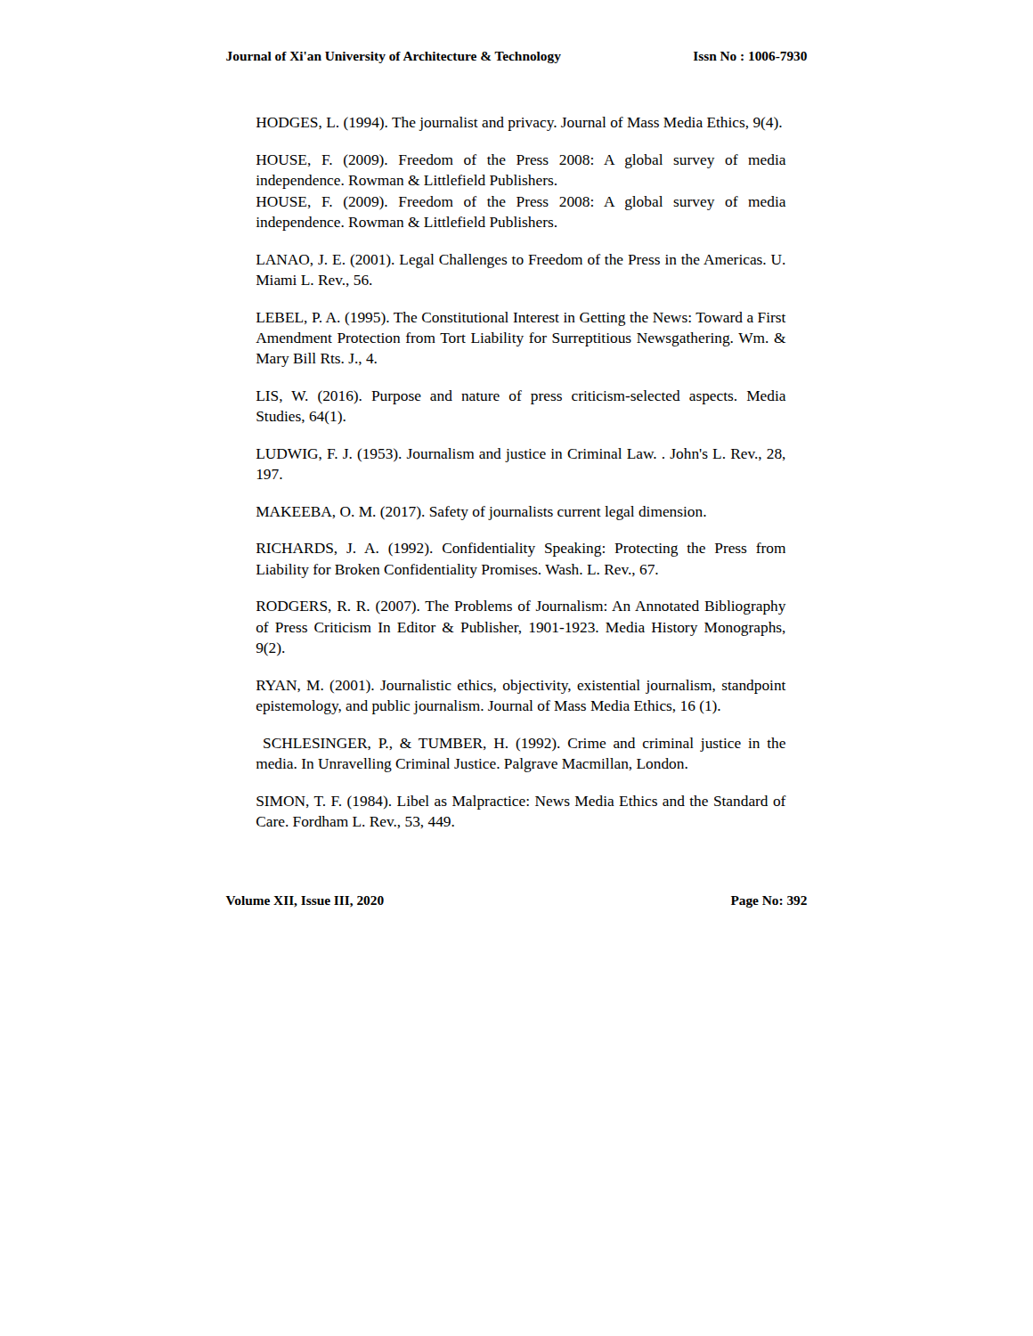Journal of Xi'an University of Architecture & Technology
Issn No : 1006-7930
HODGES, L. (1994). The journalist and privacy. Journal of Mass Media Ethics, 9(4).
HOUSE, F. (2009). Freedom of the Press 2008: A global survey of media independence. Rowman & Littlefield Publishers.
HOUSE, F. (2009). Freedom of the Press 2008: A global survey of media independence. Rowman & Littlefield Publishers.
LANAO, J. E. (2001). Legal Challenges to Freedom of the Press in the Americas. U. Miami L. Rev., 56.
LEBEL, P. A. (1995). The Constitutional Interest in Getting the News: Toward a First Amendment Protection from Tort Liability for Surreptitious Newsgathering. Wm. & Mary Bill Rts. J., 4.
LIS, W. (2016). Purpose and nature of press criticism-selected aspects. Media Studies, 64(1).
LUDWIG, F. J. (1953). Journalism and justice in Criminal Law. . John's L. Rev., 28, 197.
MAKEEBA, O. M. (2017). Safety of journalists current legal dimension.
RICHARDS, J. A. (1992). Confidentiality Speaking: Protecting the Press from Liability for Broken Confidentiality Promises. Wash. L. Rev., 67.
RODGERS, R. R. (2007). The Problems of Journalism: An Annotated Bibliography of Press Criticism In Editor & Publisher, 1901-1923. Media History Monographs, 9(2).
RYAN, M. (2001). Journalistic ethics, objectivity, existential journalism, standpoint epistemology, and public journalism. Journal of Mass Media Ethics, 16 (1).
SCHLESINGER, P., & TUMBER, H. (1992). Crime and criminal justice in the media. In Unravelling Criminal Justice. Palgrave Macmillan, London.
SIMON, T. F. (1984). Libel as Malpractice: News Media Ethics and the Standard of Care. Fordham L. Rev., 53, 449.
Volume XII, Issue III, 2020
Page No: 392